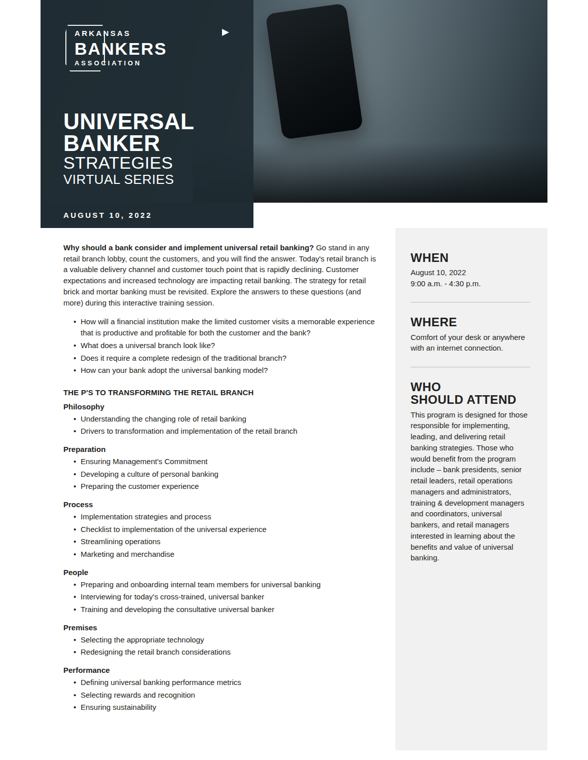ARKANSAS
BANKERS
ASSOCIATION
UNIVERSAL BANKER STRATEGIES VIRTUAL SERIES
AUGUST 10, 2022
Why should a bank consider and implement universal retail banking? Go stand in any retail branch lobby, count the customers, and you will find the answer. Today's retail branch is a valuable delivery channel and customer touch point that is rapidly declining. Customer expectations and increased technology are impacting retail banking. The strategy for retail brick and mortar banking must be revisited. Explore the answers to these questions (and more) during this interactive training session.
How will a financial institution make the limited customer visits a memorable experience that is productive and profitable for both the customer and the bank?
What does a universal branch look like?
Does it require a complete redesign of the traditional branch?
How can your bank adopt the universal banking model?
The P's to Transforming the Retail Branch
Philosophy
Understanding the changing role of retail banking
Drivers to transformation and implementation of the retail branch
Preparation
Ensuring Management's Commitment
Developing a culture of personal banking
Preparing the customer experience
Process
Implementation strategies and process
Checklist to implementation of the universal experience
Streamlining operations
Marketing and merchandise
People
Preparing and onboarding internal team members for universal banking
Interviewing for today's cross-trained, universal banker
Training and developing the consultative universal banker
Premises
Selecting the appropriate technology
Redesigning the retail branch considerations
Performance
Defining universal banking performance metrics
Selecting rewards and recognition
Ensuring sustainability
WHEN
August 10, 2022
9:00 a.m. - 4:30 p.m.
WHERE
Comfort of your desk or anywhere with an internet connection.
WHO
SHOULD ATTEND
This program is designed for those responsible for implementing, leading, and delivering retail banking strategies. Those who would benefit from the program include – bank presidents, senior retail leaders, retail operations managers and administrators, training & development managers and coordinators, universal bankers, and retail managers interested in learning about the benefits and value of universal banking.